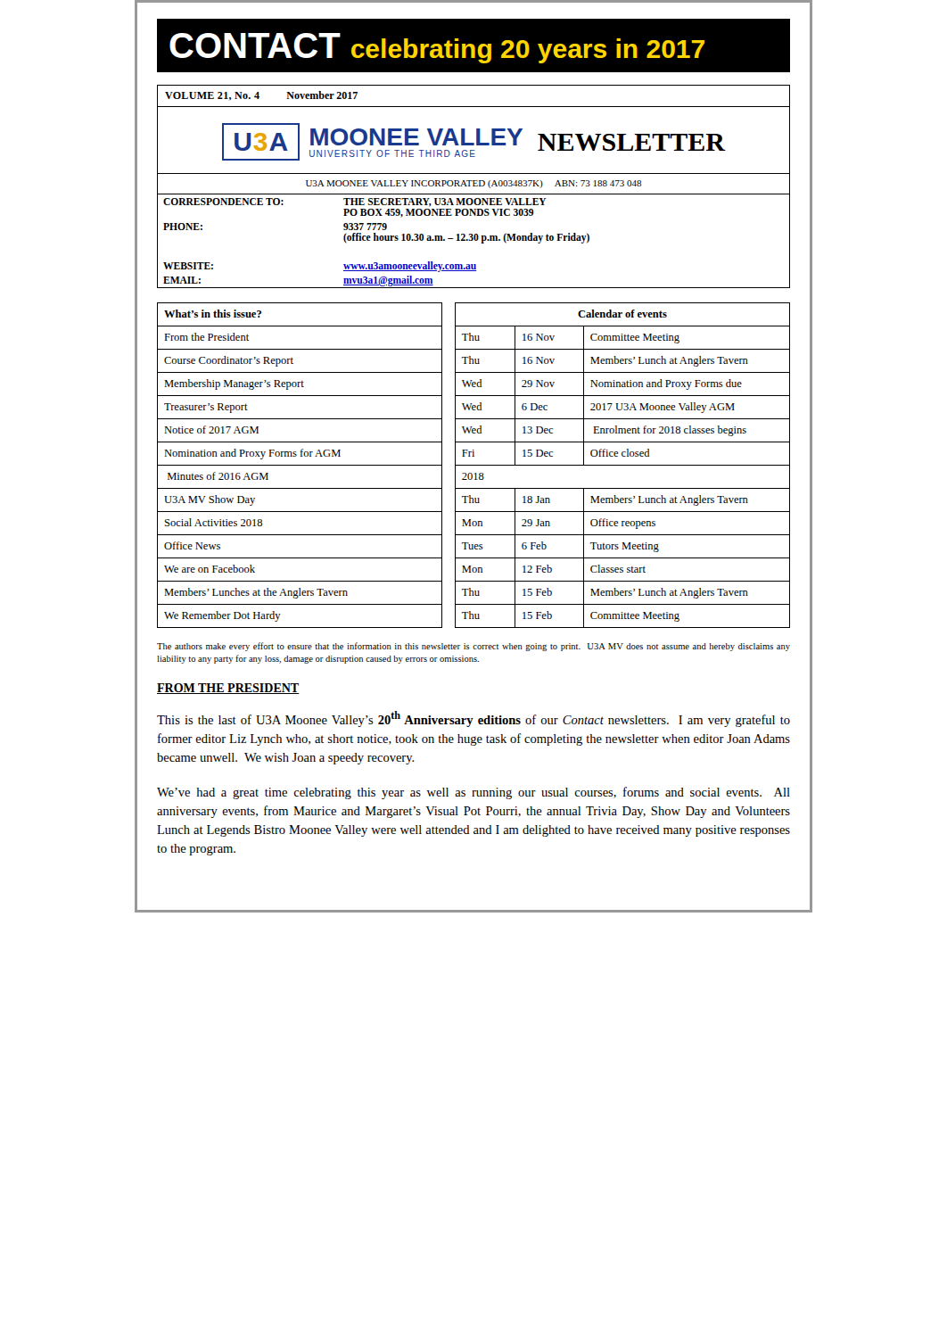CONTACT celebrating 20 years in 2017
VOLUME 21, No. 4 November 2017
U3 A MOONEE VALLEYUNIVERSITY OF THE THIRD AGE NEWSLETTER
U3A MOONEE VALLEY INCORPORATED (A0034837K) ABN: 73 188 473 048
| CORRESPONDENCE TO: | THE SECRETARY, U3A MOONEE VALLEY PO BOX 459, MOONEE PONDS VIC 3039 |
| PHONE: | 9337 7779 (office hours 10.30 a.m. – 12.30 p.m. (Monday to Friday) |
| WEBSITE: | www.u3amooneevalley.com.au |
| EMAIL: | mvu3a1@gmail.com |
| What’s in this issue? |
| --- |
| From the President |
| Course Coordinator’s Report |
| Membership Manager’s Report |
| Treasurer’s Report |
| Notice of 2017 AGM |
| Nomination and Proxy Forms for AGM |
| Minutes of 2016 AGM |
| U3A MV Show Day |
| Social Activities 2018 |
| Office News |
| We are on Facebook |
| Members’ Lunches at the Anglers Tavern |
| We Remember Dot Hardy |
| Calendar of events |
| --- |
| Thu | 16 Nov | Committee Meeting |
| Thu | 16 Nov | Members’ Lunch at Anglers Tavern |
| Wed | 29 Nov | Nomination and Proxy Forms due |
| Wed | 6 Dec | 2017 U3A Moonee Valley AGM |
| Wed | 13 Dec | Enrolment for 2018 classes begins |
| Fri | 15 Dec | Office closed |
| 2018 |
| Thu | 18 Jan | Members’ Lunch at Anglers Tavern |
| Mon | 29 Jan | Office reopens |
| Tues | 6 Feb | Tutors Meeting |
| Mon | 12 Feb | Classes start |
| Thu | 15 Feb | Members’ Lunch at Anglers Tavern |
| Thu | 15 Feb | Committee Meeting |
The authors make every effort to ensure that the information in this newsletter is correct when going to print. U3A MV does not assume and hereby disclaims any liability to any party for any loss, damage or disruption caused by errors or omissions.
FROM THE PRESIDENT
This is the last of U3A Moonee Valley’s 20th Anniversary editions of our Contact newsletters. I am very grateful to former editor Liz Lynch who, at short notice, took on the huge task of completing the newsletter when editor Joan Adams became unwell. We wish Joan a speedy recovery.
We’ve had a great time celebrating this year as well as running our usual courses, forums and social events. All anniversary events, from Maurice and Margaret’s Visual Pot Pourri, the annual Trivia Day, Show Day and Volunteers Lunch at Legends Bistro Moonee Valley were well attended and I am delighted to have received many positive responses to the program.